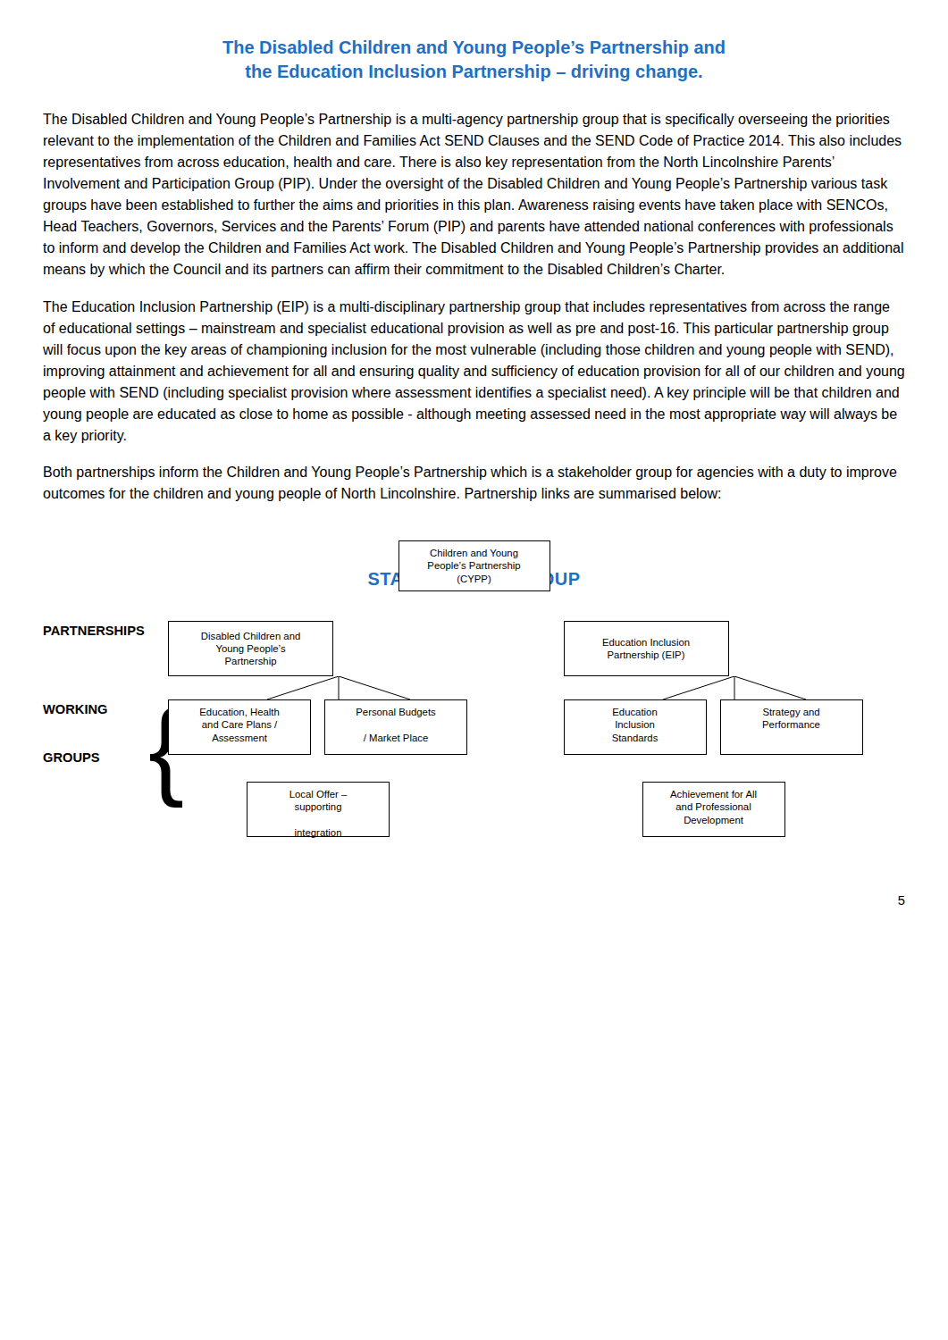The Disabled Children and Young People’s Partnership and
the Education Inclusion Partnership – driving change.
The Disabled Children and Young People’s Partnership is a multi-agency partnership group that is specifically overseeing the priorities relevant to the implementation of the Children and Families Act SEND Clauses and the SEND Code of Practice 2014. This also includes representatives from across education, health and care. There is also key representation from the North Lincolnshire Parents’ Involvement and Participation Group (PIP). Under the oversight of the Disabled Children and Young People’s Partnership various task groups have been established to further the aims and priorities in this plan. Awareness raising events have taken place with SENCOs, Head Teachers, Governors, Services and the Parents’ Forum (PIP) and parents have attended national conferences with professionals to inform and develop the Children and Families Act work. The Disabled Children and Young People’s Partnership provides an additional means by which the Council and its partners can affirm their commitment to the Disabled Children’s Charter.
The Education Inclusion Partnership (EIP) is a multi-disciplinary partnership group that includes representatives from across the range of educational settings – mainstream and specialist educational provision as well as pre and post-16. This particular partnership group will focus upon the key areas of championing inclusion for the most vulnerable (including those children and young people with SEND), improving attainment and achievement for all and ensuring quality and sufficiency of education provision for all of our children and young people with SEND (including specialist provision where assessment identifies a specialist need). A key principle will be that children and young people are educated as close to home as possible - although meeting assessed need in the most appropriate way will always be a key priority.
Both partnerships inform the Children and Young People’s Partnership which is a stakeholder group for agencies with a duty to improve outcomes for the children and young people of North Lincolnshire. Partnership links are summarised below:
STAKEHOLDER GROUP
Children and Young
People’s Partnership
(CYPP)
| PARTNERSHIPS | Disabled Children and Young People’s Partnership | | Education Inclusion Partnership (EIP) |
| WORKING GROUPS { | Education, Health and Care Plans / Assessment Personal Budgets / Market Place Local Offer – supporting integration | | Education Inclusion Standards Strategy and Performance Achievement for All and Professional Development |
5